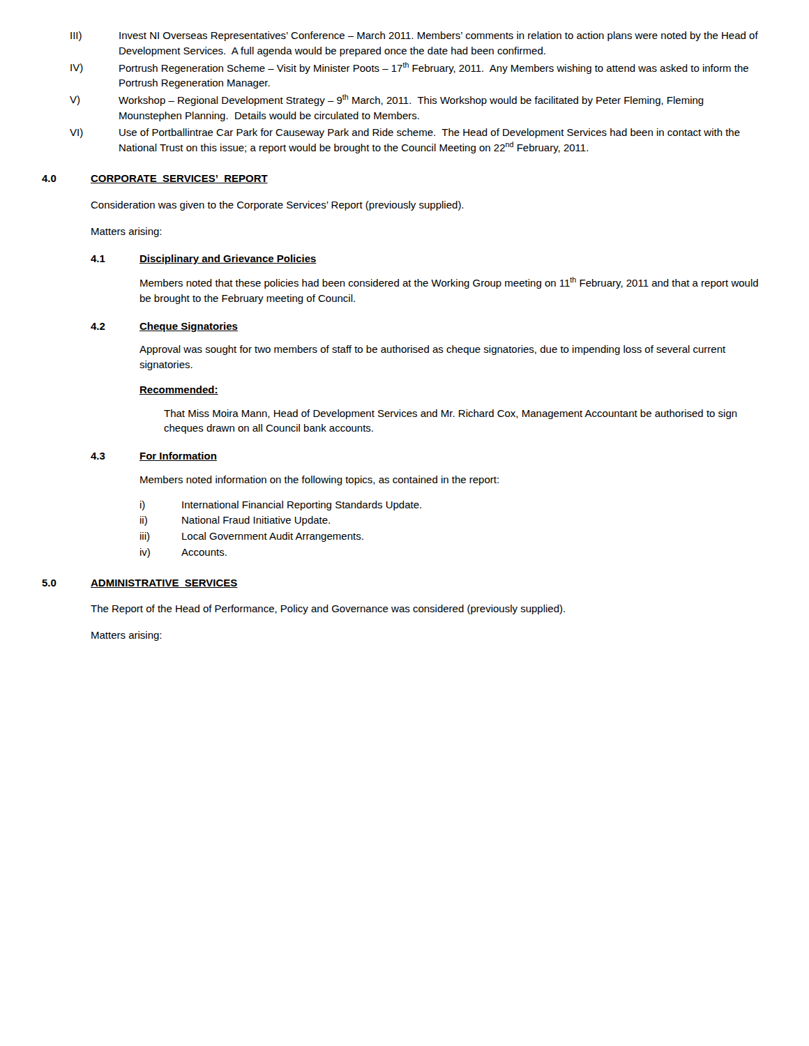III) Invest NI Overseas Representatives’ Conference – March 2011. Members’ comments in relation to action plans were noted by the Head of Development Services. A full agenda would be prepared once the date had been confirmed.
IV) Portrush Regeneration Scheme – Visit by Minister Poots – 17th February, 2011. Any Members wishing to attend was asked to inform the Portrush Regeneration Manager.
V) Workshop – Regional Development Strategy – 9th March, 2011. This Workshop would be facilitated by Peter Fleming, Fleming Mounstephen Planning. Details would be circulated to Members.
VI) Use of Portballintrae Car Park for Causeway Park and Ride scheme. The Head of Development Services had been in contact with the National Trust on this issue; a report would be brought to the Council Meeting on 22nd February, 2011.
4.0 Corporate Services’ Report
Consideration was given to the Corporate Services’ Report (previously supplied).
Matters arising:
4.1 Disciplinary and Grievance Policies
Members noted that these policies had been considered at the Working Group meeting on 11th February, 2011 and that a report would be brought to the February meeting of Council.
4.2 Cheque Signatories
Approval was sought for two members of staff to be authorised as cheque signatories, due to impending loss of several current signatories.
Recommended:
That Miss Moira Mann, Head of Development Services and Mr. Richard Cox, Management Accountant be authorised to sign cheques drawn on all Council bank accounts.
4.3 For Information
Members noted information on the following topics, as contained in the report:
i) International Financial Reporting Standards Update.
ii) National Fraud Initiative Update.
iii) Local Government Audit Arrangements.
iv) Accounts.
5.0 Administrative Services
The Report of the Head of Performance, Policy and Governance was considered (previously supplied).
Matters arising: